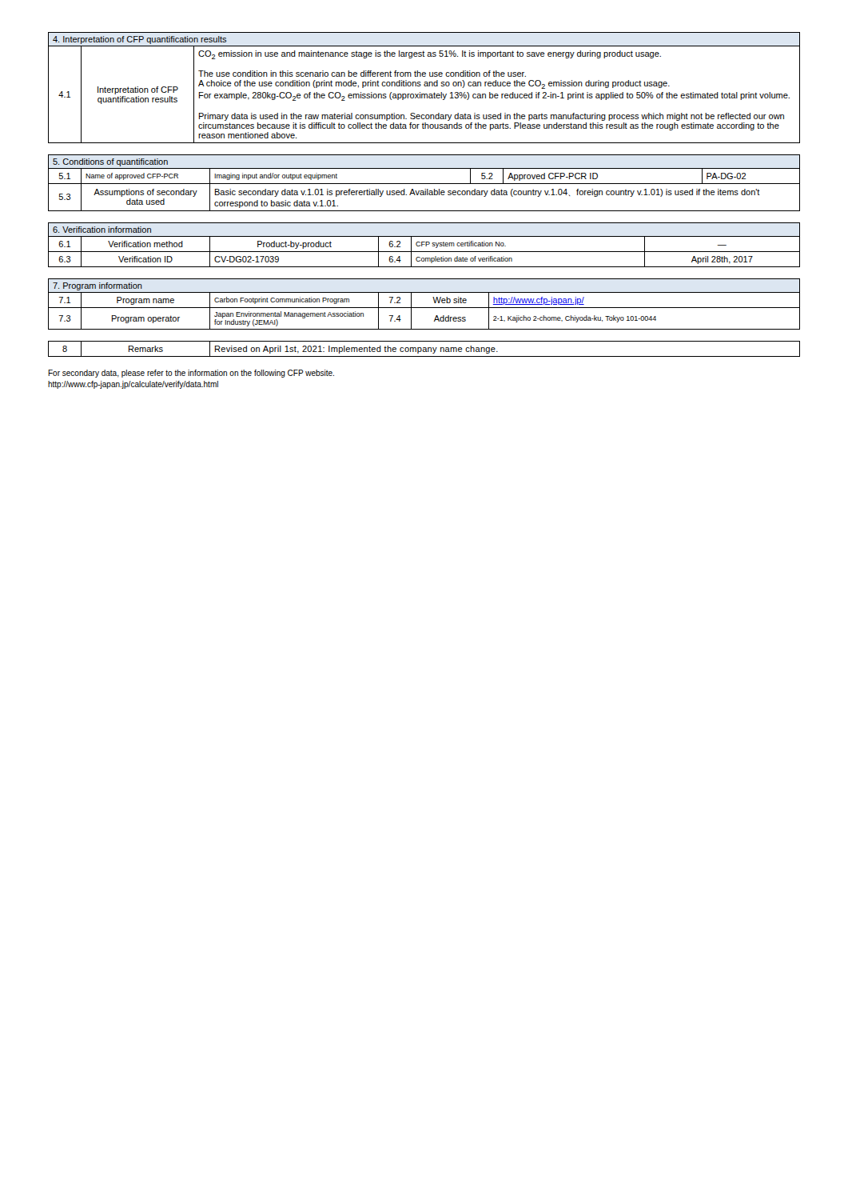| 4. Interpretation of CFP quantification results |
| 4.1 | Interpretation of CFP quantification results | CO 2 emission in use and maintenance stage is the largest as 51%. It is important to save energy during product usage. The use condition in this scenario can be different from the use condition of the user. A choice of the use condition (print mode, print conditions and so on) can reduce the CO 2 emission during product usage. For example, 280kg-CO 2 e of the CO 2 emissions (approximately 13%) can be reduced if 2-in-1 print is applied to 50% of the estimated total print volume. Primary data is used in the raw material consumption. Secondary data is used in the parts manufacturing process which might not be reflected our own circumstances because it is difficult to collect the data for thousands of the parts. Please understand this result as the rough estimate according to the reason mentioned above. |
| 5. Conditions of quantification |
| 5.1 | Name of approved CFP-PCR | Imaging input and/or output equipment | 5.2 | Approved CFP-PCR ID | PA-DG-02 |
| 5.3 | Assumptions of secondary data used | Basic secondary data v.1.01 is preferertially used. Available secondary data (country v.1.04、foreign country v.1.01) is used if the items don't correspond to basic data v.1.01. |
| 6. Verification information |
| 6.1 | Verification method | Product-by-product | 6.2 | CFP system certification No. | — |
| 6.3 | Verification ID | CV-DG02-17039 | 6.4 | Completion date of verification | April 28th, 2017 |
| 7. Program information |
| 7.1 | Program name | Carbon Footprint Communication Program | 7.2 | Web site | http://www.cfp-japan.jp/ |
| 7.3 | Program operator | Japan Environmental Management Association for Industry (JEMAI) | 7.4 | Address | 2-1, Kajicho 2-chome, Chiyoda-ku, Tokyo 101-0044 |
| 8 | Remarks | Revised on April 1st, 2021: Implemented the company name change. |
For secondary data, please refer to the information on the following CFP website.
http://www.cfp-japan.jp/calculate/verify/data.html